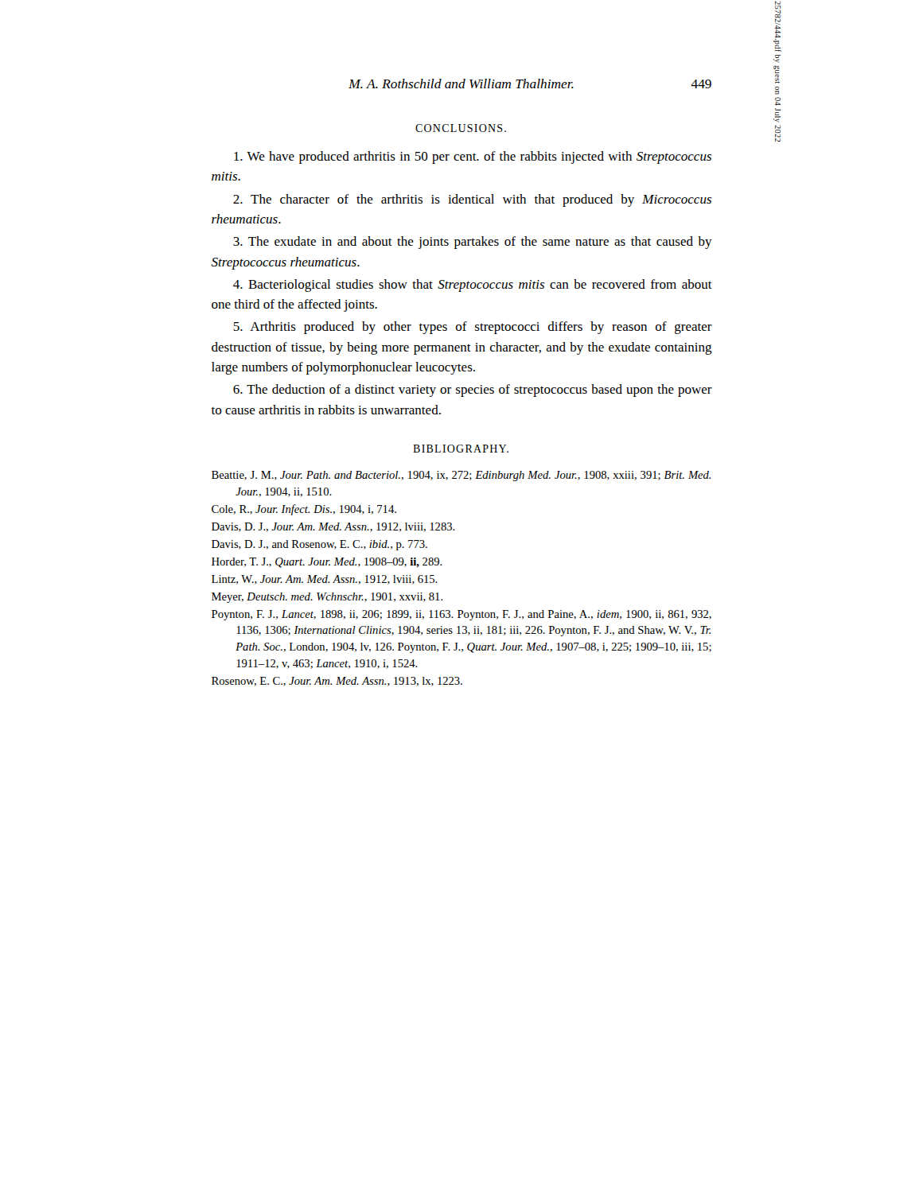M. A. Rothschild and William Thalhimer. 449
Conclusions.
1. We have produced arthritis in 50 per cent. of the rabbits injected with Streptococcus mitis.
2. The character of the arthritis is identical with that produced by Micrococcus rheumaticus.
3. The exudate in and about the joints partakes of the same nature as that caused by Streptococcus rheumaticus.
4. Bacteriological studies show that Streptococcus mitis can be recovered from about one third of the affected joints.
5. Arthritis produced by other types of streptococci differs by reason of greater destruction of tissue, by being more permanent in character, and by the exudate containing large numbers of polymorphonuclear leucocytes.
6. The deduction of a distinct variety or species of streptococcus based upon the power to cause arthritis in rabbits is unwarranted.
Bibliography.
Beattie, J. M., Jour. Path. and Bacteriol., 1904, ix, 272; Edinburgh Med. Jour., 1908, xxiii, 391; Brit. Med. Jour., 1904, ii, 1510.
Cole, R., Jour. Infect. Dis., 1904, i, 714.
Davis, D. J., Jour. Am. Med. Assn., 1912, lviii, 1283.
Davis, D. J., and Rosenow, E. C., ibid., p. 773.
Horder, T. J., Quart. Jour. Med., 1908–09, ii, 289.
Lintz, W., Jour. Am. Med. Assn., 1912, lviii, 615.
Meyer, Deutsch. med. Wchnschr., 1901, xxvii, 81.
Poynton, F. J., Lancet, 1898, ii, 206; 1899, ii, 1163. Poynton, F. J., and Paine, A., idem, 1900, ii, 861, 932, 1136, 1306; International Clinics, 1904, series 13, ii, 181; iii, 226. Poynton, F. J., and Shaw, W. V., Tr. Path. Soc., London, 1904, lv, 126. Poynton, F. J., Quart. Jour. Med., 1907–08, i, 225; 1909–10, iii, 15; 1911–12, v, 463; Lancet, 1910, i, 1524.
Rosenow, E. C., Jour. Am. Med. Assn., 1913, lx, 1223.
Downloaded from http://rupress.org/jem/article-pdf/19/5/444/1125782/444.pdf by guest on 04 July 2022